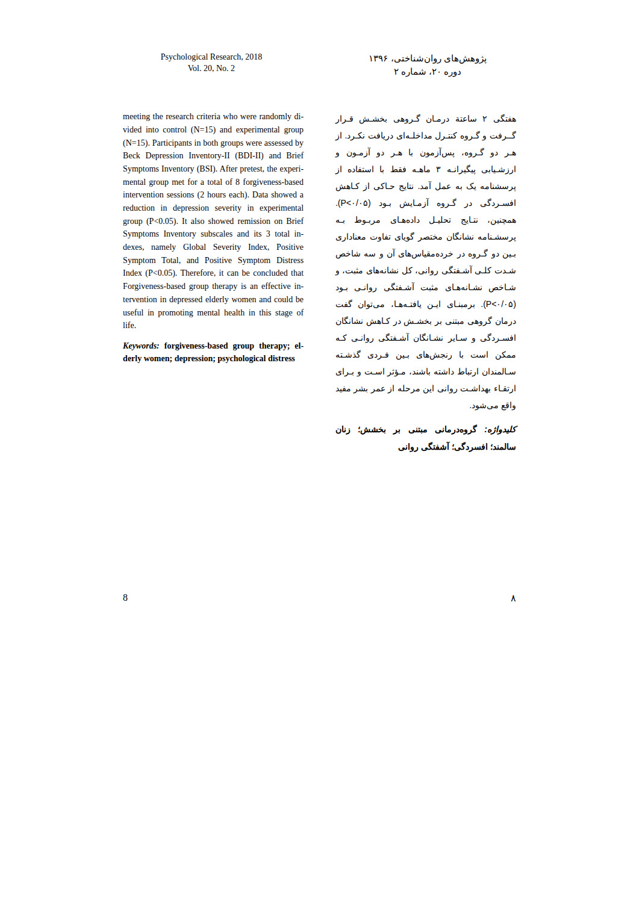Psychological Research, 2018
Vol. 20, No. 2
پژوهش‌های روان‌شناختی، ۱۳۹۶
دوره ۲۰، شماره ۲
meeting the research criteria who were randomly divided into control (N=15) and experimental group (N=15). Participants in both groups were assessed by Beck Depression Inventory-II (BDI-II) and Brief Symptoms Inventory (BSI). After pretest, the experimental group met for a total of 8 forgiveness-based intervention sessions (2 hours each). Data showed a reduction in depression severity in experimental group (P<0.05). It also showed remission on Brief Symptoms Inventory subscales and its 3 total indexes, namely Global Severity Index, Positive Symptom Total, and Positive Symptom Distress Index (P<0.05). Therefore, it can be concluded that Forgiveness-based group therapy is an effective intervention in depressed elderly women and could be useful in promoting mental health in this stage of life.
Keywords: forgiveness-based group therapy; elderly women; depression; psychological distress
هفتگی ۲ ساعتة درمـان گـروهی بخشـش قـرار گــرفت و گـروه کنتـرل مداخلـه‌ای دریافت نکـرد. از هـر دو گـروه، پس‌آزمون با هـر دو آزمـون و ارزشـیابی پیگیرانـه ۳ ماهـه فقط با استفاده از پرسشنامه یک به عمل آمد. نتایج حـاکی از کـاهش افسـردگی در گـروه آزمـایش بـود (P<۰/۰۵). همچنین، نتـایج تحلیـل داده‌هـای مربـوط بـه پرسشـنامه نشانگان مختصر گویای تفاوت معناداری بـین دو گـروه در خرده‌مقیاس‌های آن و سه شاخص شـدت کلـی آشـفتگی روانی، کل نشانه‌های مثبت، و شـاخص نشـانه‌هـای مثبت آشـفتگی روانـی بـود (P<۰/۰۵). برمبنـای ایـن یافتـه‌هـا، می‌توان گفت درمان گروهی مبتنی بر بخشـش در کـاهش نشانگان افسـردگی و سـایر نشـانگان آشـفتگی روانـی کـه ممکن است با رنجش‌های بـین فـردی گذشـته سـالمندان ارتباط داشته باشند، مـؤثر اسـت و بـرای ارتقـاء بهداشـت روانی این مرحله از عمر بشر مفید واقع می‌شود.
کلیدواژه: گروه‌درمانی مبتنی بر بخشش؛ زنان سالمند؛ افسردگی؛ آشفتگی روانی
8
۸